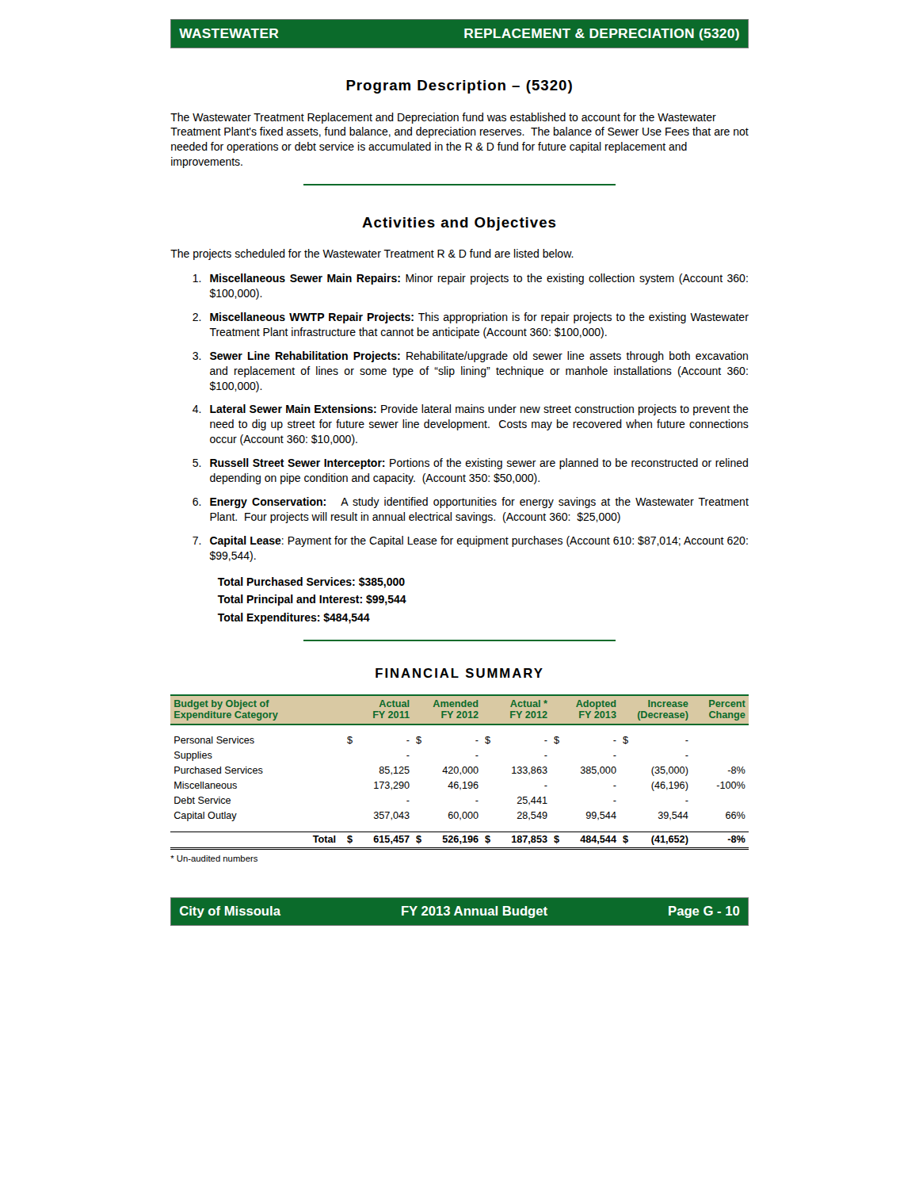WASTEWATER REPLACEMENT & DEPRECIATION (5320)
Program Description – (5320)
The Wastewater Treatment Replacement and Depreciation fund was established to account for the Wastewater Treatment Plant's fixed assets, fund balance, and depreciation reserves. The balance of Sewer Use Fees that are not needed for operations or debt service is accumulated in the R & D fund for future capital replacement and improvements.
Activities and Objectives
The projects scheduled for the Wastewater Treatment R & D fund are listed below.
Miscellaneous Sewer Main Repairs: Minor repair projects to the existing collection system (Account 360: $100,000).
Miscellaneous WWTP Repair Projects: This appropriation is for repair projects to the existing Wastewater Treatment Plant infrastructure that cannot be anticipate (Account 360: $100,000).
Sewer Line Rehabilitation Projects: Rehabilitate/upgrade old sewer line assets through both excavation and replacement of lines or some type of “slip lining” technique or manhole installations (Account 360: $100,000).
Lateral Sewer Main Extensions: Provide lateral mains under new street construction projects to prevent the need to dig up street for future sewer line development. Costs may be recovered when future connections occur (Account 360: $10,000).
Russell Street Sewer Interceptor: Portions of the existing sewer are planned to be reconstructed or relined depending on pipe condition and capacity. (Account 350: $50,000).
Energy Conservation: A study identified opportunities for energy savings at the Wastewater Treatment Plant. Four projects will result in annual electrical savings. (Account 360: $25,000)
Capital Lease: Payment for the Capital Lease for equipment purchases (Account 610: $87,014; Account 620: $99,544).
Total Purchased Services: $385,000
Total Principal and Interest: $99,544
Total Expenditures: $484,544
FINANCIAL SUMMARY
| Budget by Object of Expenditure Category | Actual FY 2011 | Amended FY 2012 | Actual * FY 2012 | Adopted FY 2013 | Increase (Decrease) | Percent Change |
| --- | --- | --- | --- | --- | --- | --- |
| Personal Services | $ | - | $ | - | $ | - | $ | - | $ | - | |
| Supplies | | - | | - | | - | | - | | - | |
| Purchased Services | | 85,125 | | 420,000 | | 133,863 | | 385,000 | | (35,000) | -8% |
| Miscellaneous | | 173,290 | | 46,196 | | - | | - | | (46,196) | -100% |
| Debt Service | | - | | - | | 25,441 | | - | | - | |
| Capital Outlay | | 357,043 | | 60,000 | | 28,549 | | 99,544 | | 39,544 | 66% |
| Total | $ | 615,457 | $ | 526,196 | $ | 187,853 | $ | 484,544 | $ | (41,652) | -8% |
* Un-audited numbers
City of Missoula FY 2013 Annual Budget Page G - 10